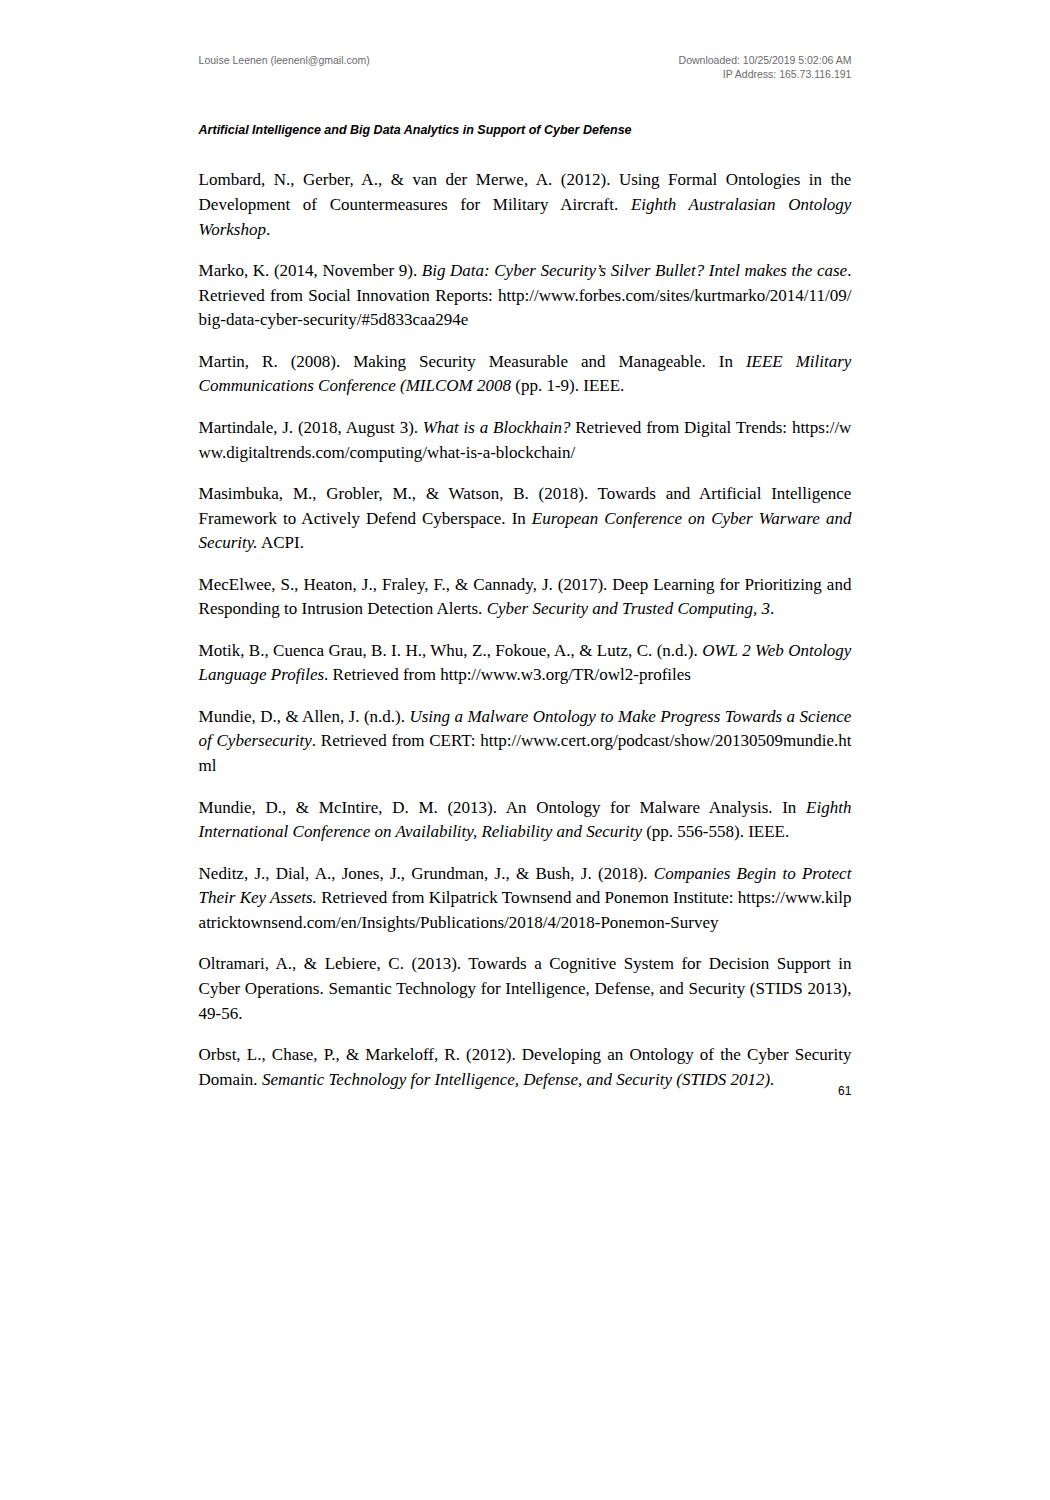Louise Leenen (leenenl@gmail.com)
Downloaded: 10/25/2019 5:02:06 AM
IP Address: 165.73.116.191
Artificial Intelligence and Big Data Analytics in Support of Cyber Defense
Lombard, N., Gerber, A., & van der Merwe, A. (2012). Using Formal Ontologies in the Development of Countermeasures for Military Aircraft. Eighth Australasian Ontology Workshop.
Marko, K. (2014, November 9). Big Data: Cyber Security’s Silver Bullet? Intel makes the case. Retrieved from Social Innovation Reports: http://www.forbes.com/sites/kurtmarko/2014/11/09/big-data-cyber-security/#5d833caa294e
Martin, R. (2008). Making Security Measurable and Manageable. In IEEE Military Communications Conference (MILCOM 2008 (pp. 1-9). IEEE.
Martindale, J. (2018, August 3). What is a Blockhain? Retrieved from Digital Trends: https://www.digitaltrends.com/computing/what-is-a-blockchain/
Masimbuka, M., Grobler, M., & Watson, B. (2018). Towards and Artificial Intelligence Framework to Actively Defend Cyberspace. In European Conference on Cyber Warware and Security. ACPI.
MecElwee, S., Heaton, J., Fraley, F., & Cannady, J. (2017). Deep Learning for Prioritizing and Responding to Intrusion Detection Alerts. Cyber Security and Trusted Computing, 3.
Motik, B., Cuenca Grau, B. I. H., Whu, Z., Fokoue, A., & Lutz, C. (n.d.). OWL 2 Web Ontology Language Profiles. Retrieved from http://www.w3.org/TR/owl2-profiles
Mundie, D., & Allen, J. (n.d.). Using a Malware Ontology to Make Progress Towards a Science of Cybersecurity. Retrieved from CERT: http://www.cert.org/podcast/show/20130509mundie.html
Mundie, D., & McIntire, D. M. (2013). An Ontology for Malware Analysis. In Eighth International Conference on Availability, Reliability and Security (pp. 556-558). IEEE.
Neditz, J., Dial, A., Jones, J., Grundman, J., & Bush, J. (2018). Companies Begin to Protect Their Key Assets. Retrieved from Kilpatrick Townsend and Ponemon Institute: https://www.kilpatricktownsend.com/en/Insights/Publications/2018/4/2018-Ponemon-Survey
Oltramari, A., & Lebiere, C. (2013). Towards a Cognitive System for Decision Support in Cyber Operations. Semantic Technology for Intelligence, Defense, and Security (STIDS 2013), 49-56.
Orbst, L., Chase, P., & Markeloff, R. (2012). Developing an Ontology of the Cyber Security Domain. Semantic Technology for Intelligence, Defense, and Security (STIDS 2012).
61